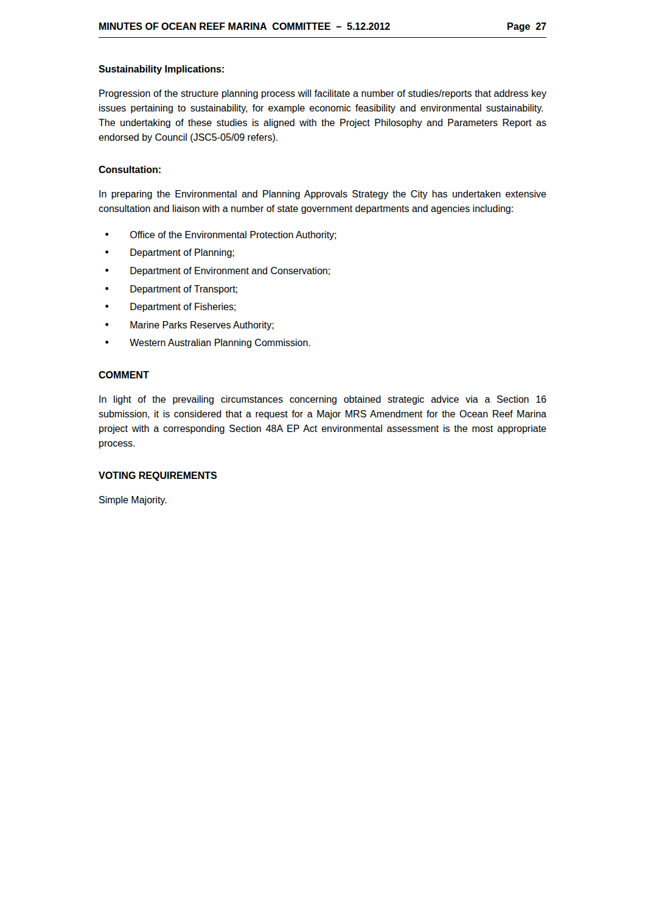MINUTES OF OCEAN REEF MARINA COMMITTEE – 5.12.2012 Page 27
Sustainability Implications:
Progression of the structure planning process will facilitate a number of studies/reports that address key issues pertaining to sustainability, for example economic feasibility and environmental sustainability. The undertaking of these studies is aligned with the Project Philosophy and Parameters Report as endorsed by Council (JSC5-05/09 refers).
Consultation:
In preparing the Environmental and Planning Approvals Strategy the City has undertaken extensive consultation and liaison with a number of state government departments and agencies including:
Office of the Environmental Protection Authority;
Department of Planning;
Department of Environment and Conservation;
Department of Transport;
Department of Fisheries;
Marine Parks Reserves Authority;
Western Australian Planning Commission.
COMMENT
In light of the prevailing circumstances concerning obtained strategic advice via a Section 16 submission, it is considered that a request for a Major MRS Amendment for the Ocean Reef Marina project with a corresponding Section 48A EP Act environmental assessment is the most appropriate process.
VOTING REQUIREMENTS
Simple Majority.